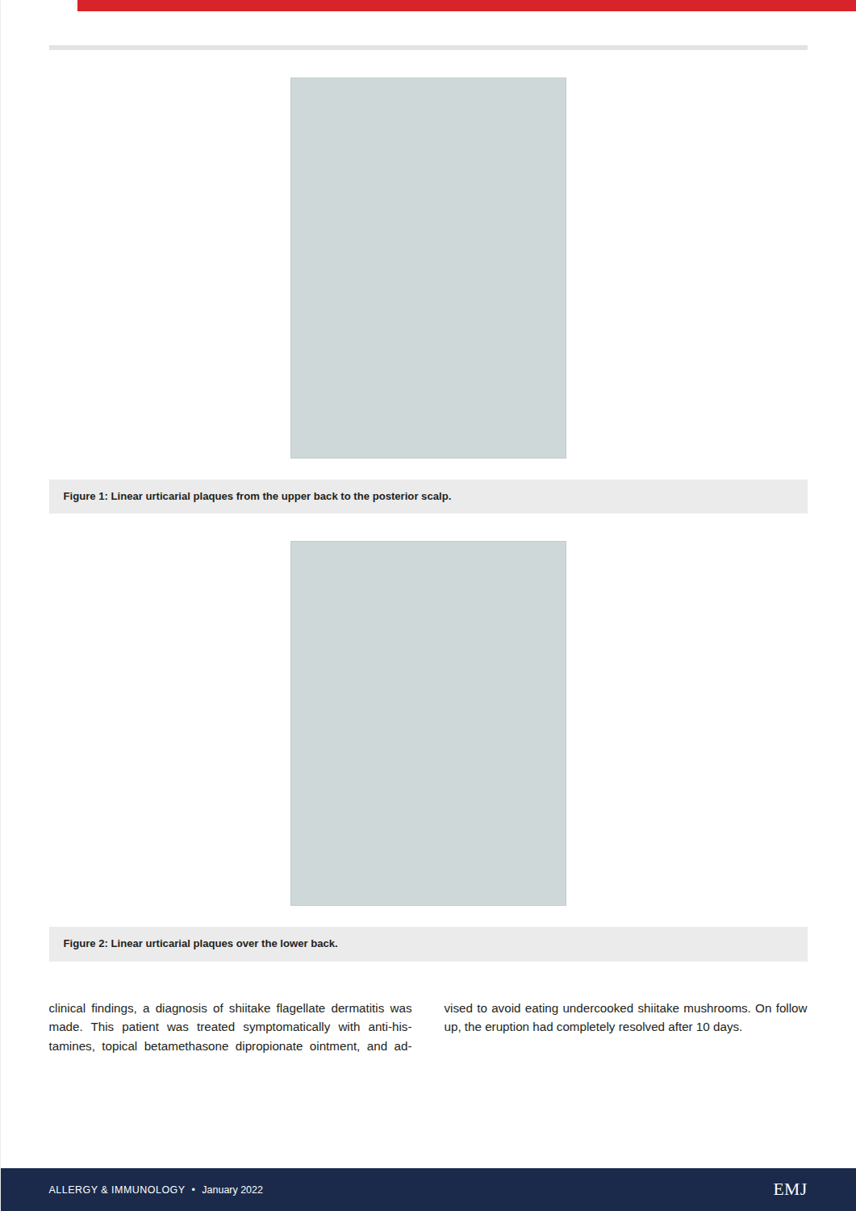Figure 1: Linear urticarial plaques from the upper back to the posterior scalp.
Figure 2: Linear urticarial plaques over the lower back.
clinical findings, a diagnosis of shiitake flagellate dermatitis was made. This patient was treated symptomatically with anti-histamines, topical betamethasone dipropionate ointment, and advised to avoid eating undercooked shiitake mushrooms. On follow up, the eruption had completely resolved after 10 days.
Allergy & Immunology • January 2022
EMJ